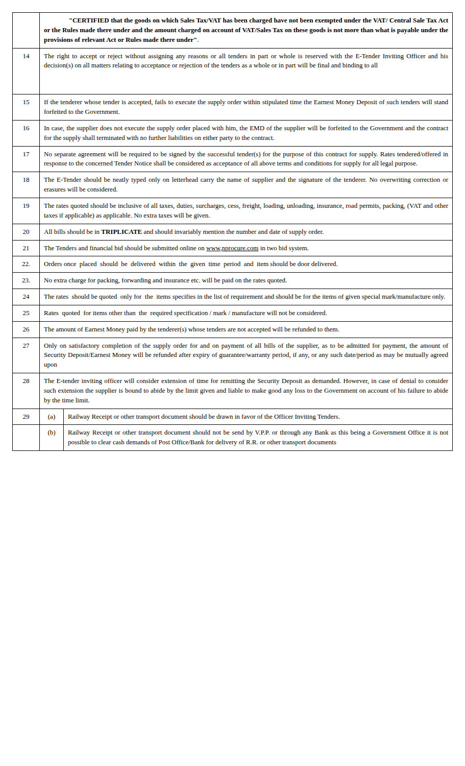| | "CERTIFIED that the goods on which Sales Tax/VAT has been charged have not been exempted under the VAT/ Central Sale Tax Act or the Rules made there under and the amount charged on account of VAT/Sales Tax on these goods is not more than what is payable under the provisions of relevant Act or Rules made there under" . |
| 14 | The right to accept or reject without assigning any reasons or all tenders in part or whole is reserved with the E-Tender Inviting Officer and his decision(s) on all matters relating to acceptance or rejection of the tenders as a whole or in part will be final and binding to all |
| 15 | If the tenderer whose tender is accepted, fails to execute the supply order within stipulated time the Earnest Money Deposit of such tenders will stand forfeited to the Government. |
| 16 | In case, the supplier does not execute the supply order placed with him, the EMD of the supplier will be forfeited to the Government and the contract for the supply shall terminated with no further liabilities on either party to the contract. |
| 17 | No separate agreement will be required to be signed by the successful tender(s) for the purpose of this contract for supply. Rates tendered/offered in response to the concerned Tender Notice shall be considered as acceptance of all above terms and conditions for supply for all legal purpose. |
| 18 | The E-Tender should be neatly typed only on letterhead carry the name of supplier and the signature of the tenderer. No overwriting correction or erasures will be considered. |
| 19 | The rates quoted should be inclusive of all taxes, duties, surcharges, cess, freight, loading, unloading, insurance, road permits, packing, (VAT and other taxes if applicable) as applicable. No extra taxes will be given. |
| 20 | All bills should be in TRIPLICATE and should invariably mention the number and date of supply order. |
| 21 | The Tenders and financial bid should be submitted online on www,nprocure.com in two bid system. |
| 22. | Orders once placed should be delivered within the given time period and item should be door delivered. |
| 23. | No extra charge for packing, forwarding and insurance etc. will be paid on the rates quoted. |
| 24 | The rates should be quoted only for the items specifies in the list of requirement and should be for the items of given special mark/manufacture only. |
| 25 | Rates quoted for items other than the required specification / mark / manufacture will not be considered. |
| 26 | The amount of Earnest Money paid by the tenderer(s) whose tenders are not accepted will be refunded to them. |
| 27 | Only on satisfactory completion of the supply order for and on payment of all bills of the supplier, as to be admitted for payment, the amount of Security Deposit/Earnest Money will be refunded after expiry of guarantee/warranty period, if any, or any such date/period as may be mutually agreed upon |
| 28 | The E-tender inviting officer will consider extension of time for remitting the Security Deposit as demanded. However, in case of denial to consider such extension the supplier is bound to abide by the limit given and liable to make good any loss to the Government on account of his failure to abide by the time limit. |
| 29 | (a) | Railway Receipt or other transport document should be drawn in favor of the Officer Inviting Tenders. |
| | (b) | Railway Receipt or other transport document should not be send by V.P.P. or through any Bank as this being a Government Office it is not possible to clear cash demands of Post Office/Bank for delivery of R.R. or other transport documents |